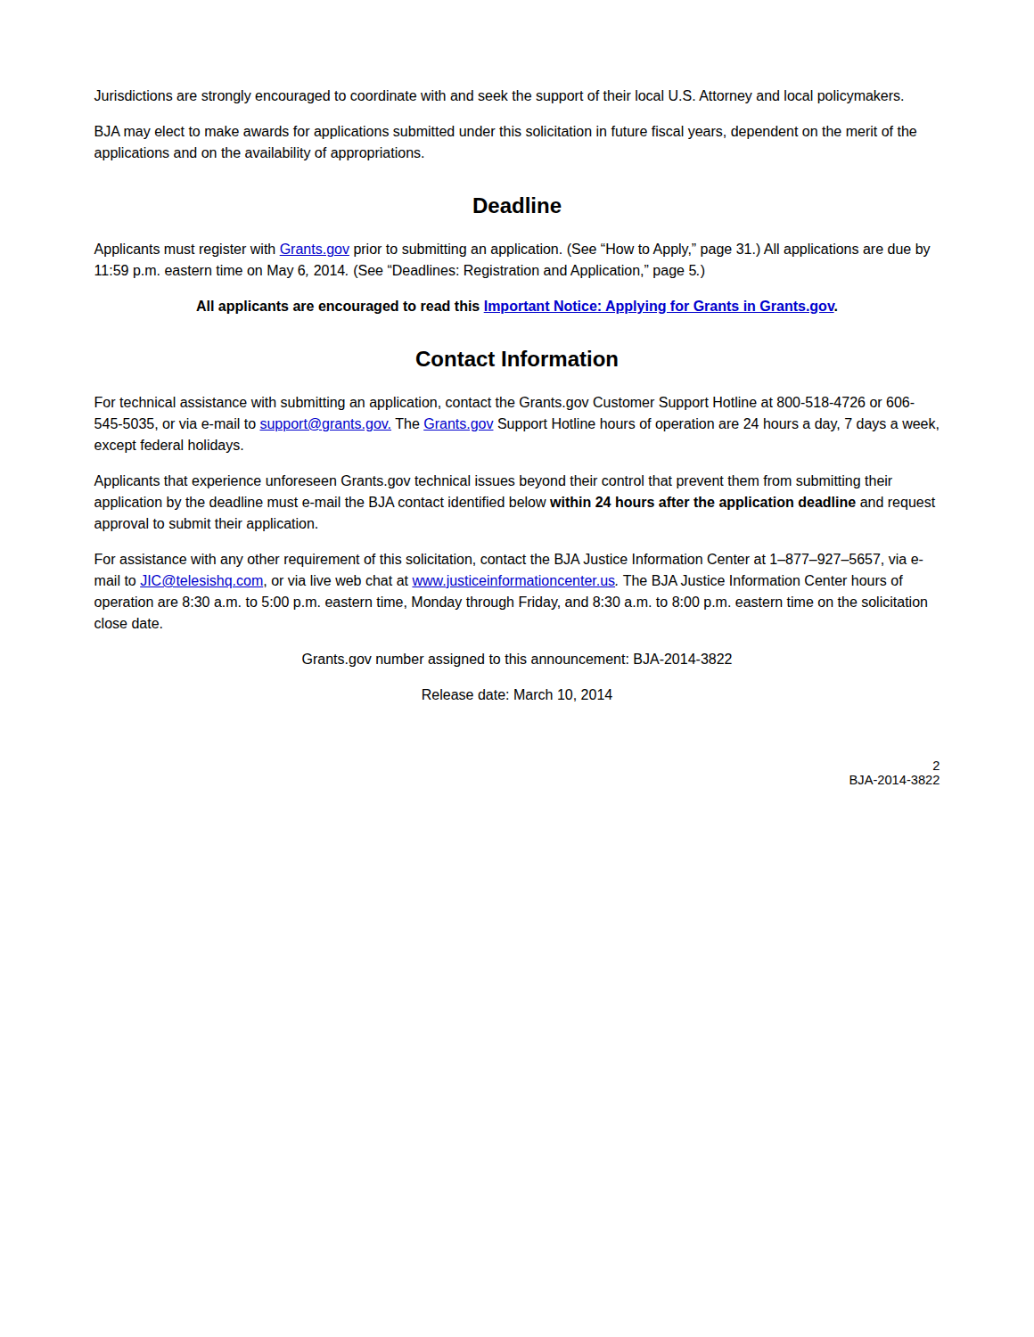Jurisdictions are strongly encouraged to coordinate with and seek the support of their local U.S. Attorney and local policymakers.
BJA may elect to make awards for applications submitted under this solicitation in future fiscal years, dependent on the merit of the applications and on the availability of appropriations.
Deadline
Applicants must register with Grants.gov prior to submitting an application. (See “How to Apply,” page 31.) All applications are due by 11:59 p.m. eastern time on May 6, 2014. (See “Deadlines: Registration and Application,” page 5.)
All applicants are encouraged to read this Important Notice: Applying for Grants in Grants.gov.
Contact Information
For technical assistance with submitting an application, contact the Grants.gov Customer Support Hotline at 800-518-4726 or 606-545-5035, or via e-mail to support@grants.gov. The Grants.gov Support Hotline hours of operation are 24 hours a day, 7 days a week, except federal holidays.
Applicants that experience unforeseen Grants.gov technical issues beyond their control that prevent them from submitting their application by the deadline must e-mail the BJA contact identified below within 24 hours after the application deadline and request approval to submit their application.
For assistance with any other requirement of this solicitation, contact the BJA Justice Information Center at 1–877–927–5657, via e-mail to JIC@telesishq.com, or via live web chat at www.justiceinformationcenter.us. The BJA Justice Information Center hours of operation are 8:30 a.m. to 5:00 p.m. eastern time, Monday through Friday, and 8:30 a.m. to 8:00 p.m. eastern time on the solicitation close date.
Grants.gov number assigned to this announcement: BJA-2014-3822
Release date: March 10, 2014
2 BJA-2014-3822